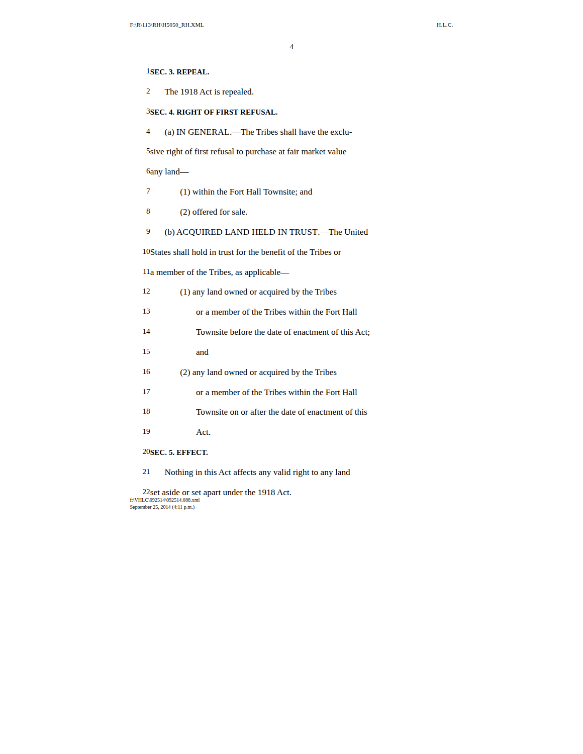F:\R\113\RH\H5050_RH.XML
H.L.C.
4
| 1 | SEC. 3. REPEAL. |
| 2 | The 1918 Act is repealed. |
| 3 | SEC. 4. RIGHT OF FIRST REFUSAL. |
| 4 | (a) I N G ENERAL .—The Tribes shall have the exclu- |
| 5 | sive right of first refusal to purchase at fair market value |
| 6 | any land— |
| 7 | (1) within the Fort Hall Townsite; and |
| 8 | (2) offered for sale. |
| 9 | (b) A CQUIRED L AND H ELD IN T RUST .—The United |
| 10 | States shall hold in trust for the benefit of the Tribes or |
| 11 | a member of the Tribes, as applicable— |
| 12 | (1) any land owned or acquired by the Tribes |
| 13 | or a member of the Tribes within the Fort Hall |
| 14 | Townsite before the date of enactment of this Act; |
| 15 | and |
| 16 | (2) any land owned or acquired by the Tribes |
| 17 | or a member of the Tribes within the Fort Hall |
| 18 | Townsite on or after the date of enactment of this |
| 19 | Act. |
| 20 | SEC. 5. EFFECT. |
| 21 | Nothing in this Act affects any valid right to any land |
| 22 | set aside or set apart under the 1918 Act. |
f:\VHLC\092514\092514.088.xml
September 25, 2014 (4:11 p.m.)